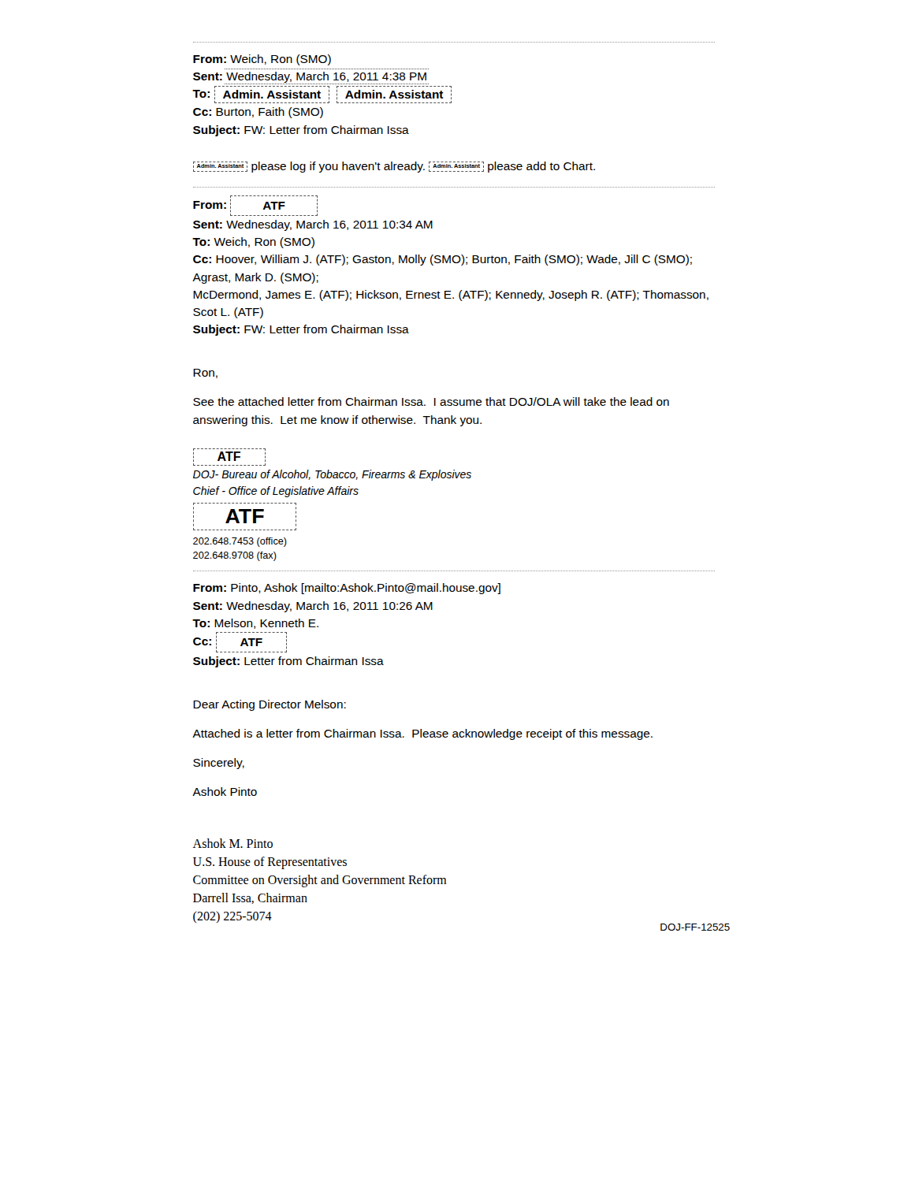From: Weich, Ron (SMO)
Sent: Wednesday, March 16, 2011 4:38 PM
To: Admin. Assistant Admin. Assistant
Cc: Burton, Faith (SMO)
Subject: FW: Letter from Chairman Issa
Admin. Assistant please log if you haven't already. Admin. Assistant please add to Chart.
From: ATF
Sent: Wednesday, March 16, 2011 10:34 AM
To: Weich, Ron (SMO)
Cc: Hoover, William J. (ATF); Gaston, Molly (SMO); Burton, Faith (SMO); Wade, Jill C (SMO); Agrast, Mark D. (SMO);
McDermond, James E. (ATF); Hickson, Ernest E. (ATF); Kennedy, Joseph R. (ATF); Thomasson, Scot L. (ATF)
Subject: FW: Letter from Chairman Issa
Ron,
See the attached letter from Chairman Issa. I assume that DOJ/OLA will take the lead on answering this. Let me know if otherwise. Thank you.
ATF
DOJ- Bureau of Alcohol, Tobacco, Firearms & Explosives
Chief - Office of Legislative Affairs
ATF
202.648.7453 (office)
202.648.9708 (fax)
From: Pinto, Ashok [mailto:Ashok.Pinto@mail.house.gov]
Sent: Wednesday, March 16, 2011 10:26 AM
To: Melson, Kenneth E.
Cc: ATF
Subject: Letter from Chairman Issa
Dear Acting Director Melson:
Attached is a letter from Chairman Issa. Please acknowledge receipt of this message.
Sincerely,
Ashok Pinto
Ashok M. Pinto
U.S. House of Representatives
Committee on Oversight and Government Reform
Darrell Issa, Chairman
(202) 225-5074
DOJ-FF-12525